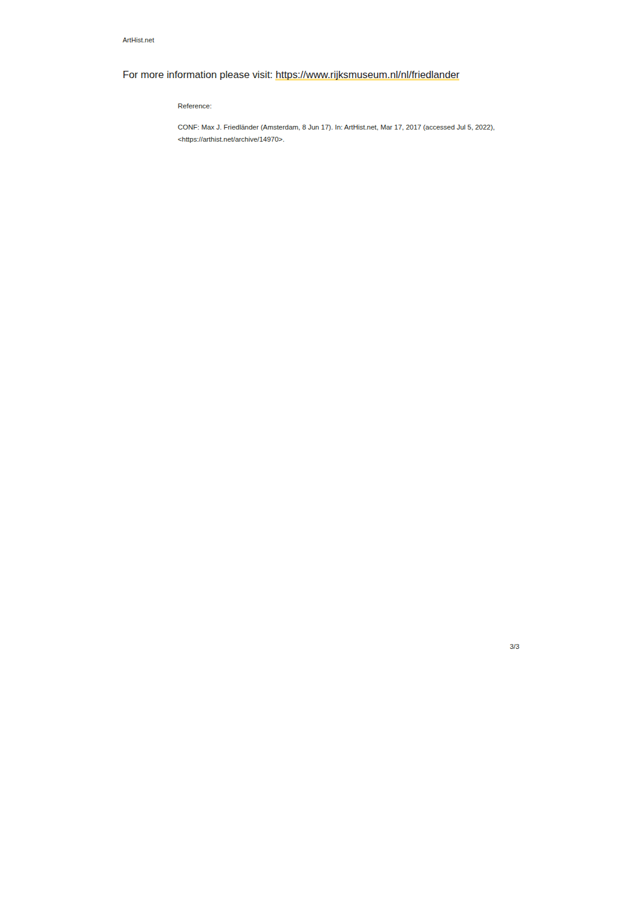ArtHist.net
For more information please visit: https://www.rijksmuseum.nl/nl/friedlander
Reference:
CONF: Max J. Friedländer (Amsterdam, 8 Jun 17). In: ArtHist.net, Mar 17, 2017 (accessed Jul 5, 2022), <https://arthist.net/archive/14970>.
3/3